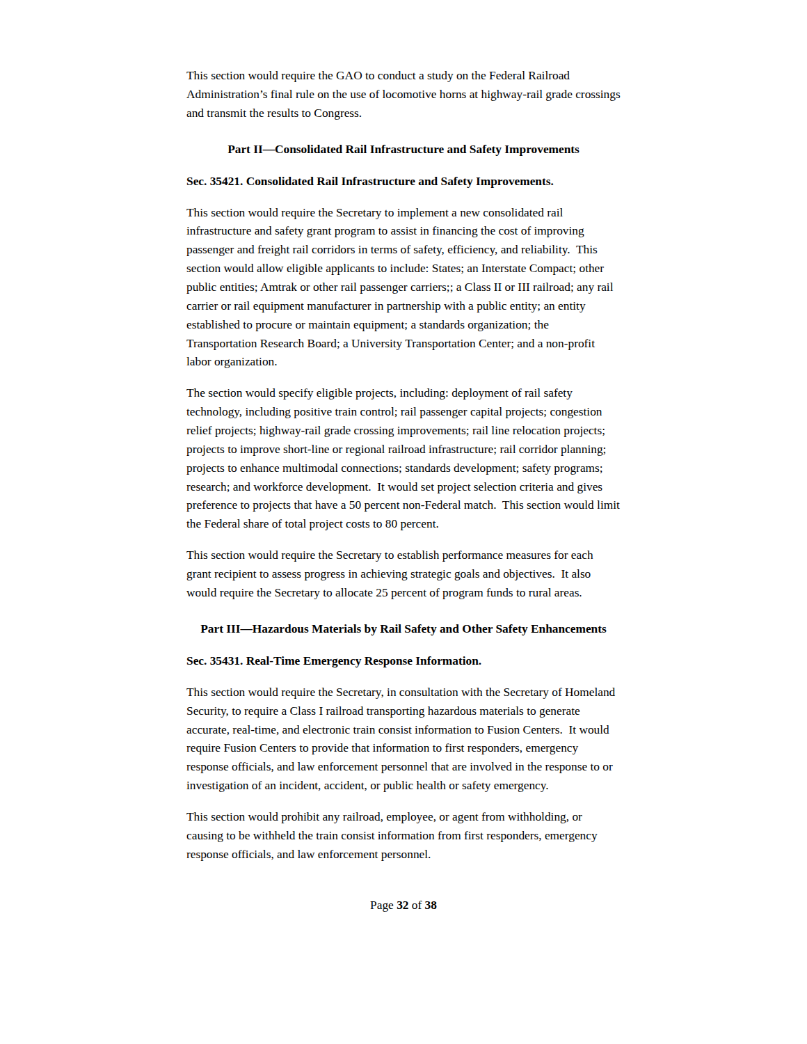This section would require the GAO to conduct a study on the Federal Railroad Administration’s final rule on the use of locomotive horns at highway-rail grade crossings and transmit the results to Congress.
Part II—Consolidated Rail Infrastructure and Safety Improvements
Sec. 35421. Consolidated Rail Infrastructure and Safety Improvements.
This section would require the Secretary to implement a new consolidated rail infrastructure and safety grant program to assist in financing the cost of improving passenger and freight rail corridors in terms of safety, efficiency, and reliability. This section would allow eligible applicants to include: States; an Interstate Compact; other public entities; Amtrak or other rail passenger carriers;; a Class II or III railroad; any rail carrier or rail equipment manufacturer in partnership with a public entity; an entity established to procure or maintain equipment; a standards organization; the Transportation Research Board; a University Transportation Center; and a non-profit labor organization.
The section would specify eligible projects, including: deployment of rail safety technology, including positive train control; rail passenger capital projects; congestion relief projects; highway-rail grade crossing improvements; rail line relocation projects; projects to improve short-line or regional railroad infrastructure; rail corridor planning; projects to enhance multimodal connections; standards development; safety programs; research; and workforce development. It would set project selection criteria and gives preference to projects that have a 50 percent non-Federal match. This section would limit the Federal share of total project costs to 80 percent.
This section would require the Secretary to establish performance measures for each grant recipient to assess progress in achieving strategic goals and objectives. It also would require the Secretary to allocate 25 percent of program funds to rural areas.
Part III—Hazardous Materials by Rail Safety and Other Safety Enhancements
Sec. 35431. Real-Time Emergency Response Information.
This section would require the Secretary, in consultation with the Secretary of Homeland Security, to require a Class I railroad transporting hazardous materials to generate accurate, real-time, and electronic train consist information to Fusion Centers. It would require Fusion Centers to provide that information to first responders, emergency response officials, and law enforcement personnel that are involved in the response to or investigation of an incident, accident, or public health or safety emergency.
This section would prohibit any railroad, employee, or agent from withholding, or causing to be withheld the train consist information from first responders, emergency response officials, and law enforcement personnel.
Page 32 of 38